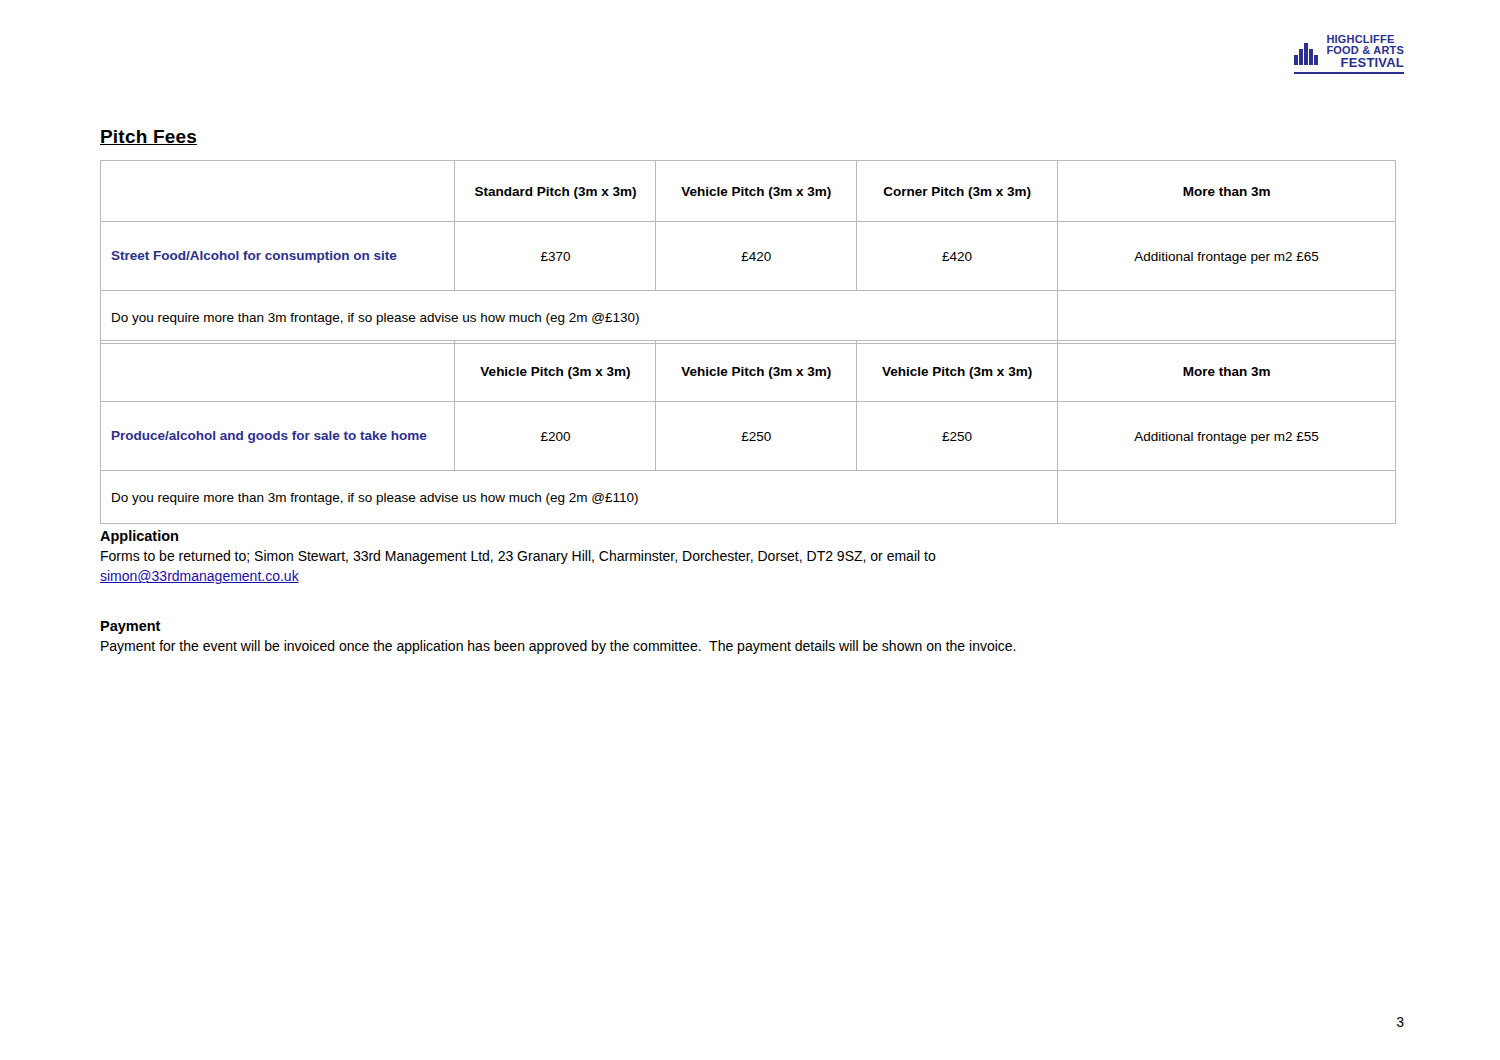HIGHCLIFFE
FOOD & ARTS
FESTIVAL
Pitch Fees
| | Standard Pitch (3m x 3m) | Vehicle Pitch (3m x 3m) | Corner Pitch (3m x 3m) | More than 3m |
| --- | --- | --- | --- | --- |
| Street Food/Alcohol for consumption on site | £370 | £420 | £420 | Additional frontage per m2 £65 |
| Do you require more than 3m frontage, if so please advise us how much (eg 2m @£130) | |
| | Vehicle Pitch (3m x 3m) | Vehicle Pitch (3m x 3m) | Vehicle Pitch (3m x 3m) | More than 3m |
| --- | --- | --- | --- | --- |
| Produce/alcohol and goods for sale to take home | £200 | £250 | £250 | Additional frontage per m2 £55 |
| Do you require more than 3m frontage, if so please advise us how much (eg 2m @£110) | |
Application
Forms to be returned to; Simon Stewart, 33rd Management Ltd, 23 Granary Hill, Charminster, Dorchester, Dorset, DT2 9SZ, or email to
simon@33rdmanagement.co.uk
Payment
Payment for the event will be invoiced once the application has been approved by the committee. The payment details will be shown on the invoice.
3